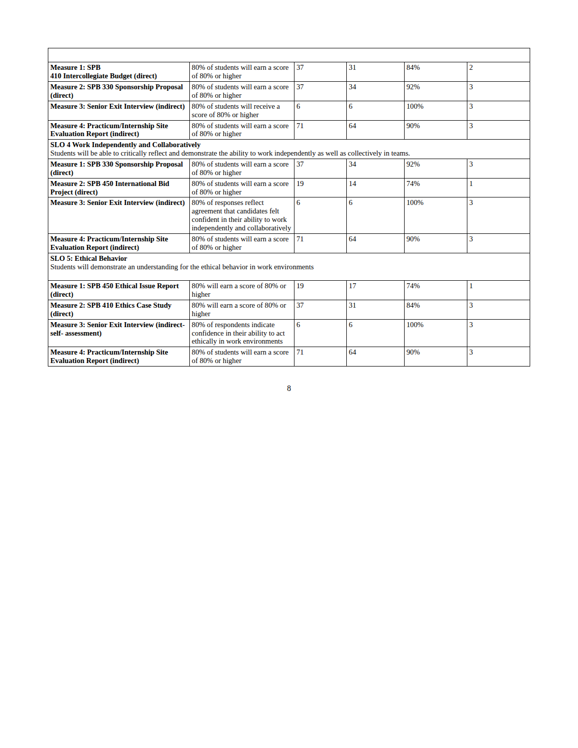| Measure 1: SPB 410 Intercollegiate Budget (direct) | 80% of students will earn a score of 80% or higher | 37 | 31 | 84% | 2 |
| Measure 2: SPB 330 Sponsorship Proposal (direct) | 80% of students will earn a score of 80% or higher | 37 | 34 | 92% | 3 |
| Measure 3: Senior Exit Interview (indirect) | 80% of students will receive a score of 80% or higher | 6 | 6 | 100% | 3 |
| Measure 4: Practicum/Internship Site Evaluation Report (indirect) | 80% of students will earn a score of 80% or higher | 71 | 64 | 90% | 3 |
| SLO 4 Work Independently and Collaboratively Students will be able to critically reflect and demonstrate the ability to work independently as well as collectively in teams. |
| Measure 1: SPB 330 Sponsorship Proposal (direct) | 80% of students will earn a score of 80% or higher | 37 | 34 | 92% | 3 |
| Measure 2: SPB 450 International Bid Project (direct) | 80% of students will earn a score of 80% or higher | 19 | 14 | 74% | 1 |
| Measure 3: Senior Exit Interview (indirect) | 80% of responses reflect agreement that candidates felt confident in their ability to work independently and collaboratively | 6 | 6 | 100% | 3 |
| Measure 4: Practicum/Internship Site Evaluation Report (indirect) | 80% of students will earn a score of 80% or higher | 71 | 64 | 90% | 3 |
| SLO 5: Ethical Behavior Students will demonstrate an understanding for the ethical behavior in work environments |
| Measure 1: SPB 450 Ethical Issue Report (direct) | 80% will earn a score of 80% or higher | 19 | 17 | 74% | 1 |
| Measure 2: SPB 410 Ethics Case Study (direct) | 80% will earn a score of 80% or higher | 37 | 31 | 84% | 3 |
| Measure 3: Senior Exit Interview (indirect- self- assessment) | 80% of respondents indicate confidence in their ability to act ethically in work environments | 6 | 6 | 100% | 3 |
| Measure 4: Practicum/Internship Site Evaluation Report (indirect) | 80% of students will earn a score of 80% or higher | 71 | 64 | 90% | 3 |
8